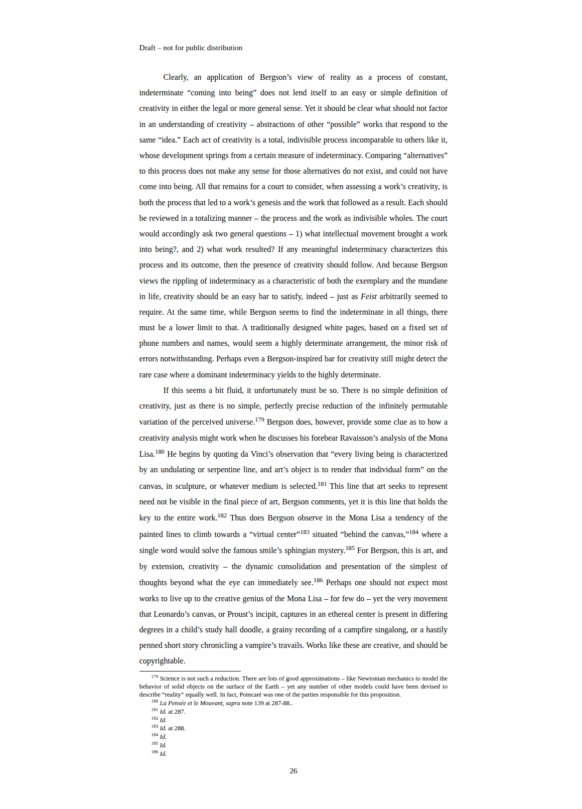Draft – not for public distribution
Clearly, an application of Bergson’s view of reality as a process of constant, indeterminate “coming into being” does not lend itself to an easy or simple definition of creativity in either the legal or more general sense. Yet it should be clear what should not factor in an understanding of creativity – abstractions of other “possible” works that respond to the same “idea.” Each act of creativity is a total, indivisible process incomparable to others like it, whose development springs from a certain measure of indeterminacy. Comparing “alternatives” to this process does not make any sense for those alternatives do not exist, and could not have come into being. All that remains for a court to consider, when assessing a work’s creativity, is both the process that led to a work’s genesis and the work that followed as a result. Each should be reviewed in a totalizing manner – the process and the work as indivisible wholes. The court would accordingly ask two general questions – 1) what intellectual movement brought a work into being?, and 2) what work resulted? If any meaningful indeterminacy characterizes this process and its outcome, then the presence of creativity should follow. And because Bergson views the rippling of indeterminacy as a characteristic of both the exemplary and the mundane in life, creativity should be an easy bar to satisfy, indeed – just as Feist arbitrarily seemed to require. At the same time, while Bergson seems to find the indeterminate in all things, there must be a lower limit to that. A traditionally designed white pages, based on a fixed set of phone numbers and names, would seem a highly determinate arrangement, the minor risk of errors notwithstanding. Perhaps even a Bergson-inspired bar for creativity still might detect the rare case where a dominant indeterminacy yields to the highly determinate.
If this seems a bit fluid, it unfortunately must be so. There is no simple definition of creativity, just as there is no simple, perfectly precise reduction of the infinitely permutable variation of the perceived universe.179 Bergson does, however, provide some clue as to how a creativity analysis might work when he discusses his forebear Ravaisson’s analysis of the Mona Lisa.180 He begins by quoting da Vinci’s observation that “every living being is characterized by an undulating or serpentine line, and art’s object is to render that individual form” on the canvas, in sculpture, or whatever medium is selected.181 This line that art seeks to represent need not be visible in the final piece of art, Bergson comments, yet it is this line that holds the key to the entire work.182 Thus does Bergson observe in the Mona Lisa a tendency of the painted lines to climb towards a “virtual center”183 situated “behind the canvas,”184 where a single word would solve the famous smile’s sphingian mystery.185 For Bergson, this is art, and by extension, creativity – the dynamic consolidation and presentation of the simplest of thoughts beyond what the eye can immediately see.186 Perhaps one should not expect most works to live up to the creative genius of the Mona Lisa – for few do – yet the very movement that Leonardo’s canvas, or Proust’s incipit, captures in an ethereal center is present in differing degrees in a child’s study hall doodle, a grainy recording of a campfire singalong, or a hastily penned short story chronicling a vampire’s travails. Works like these are creative, and should be copyrightable.
179 Science is not such a reduction. There are lots of good approximations – like Newtonian mechanics to model the behavior of solid objects on the surface of the Earth – yet any number of other models could have been devised to describe “reality” equally well. In fact, Poincaré was one of the parties responsible for this proposition.
180 La Pensée et le Mouvant, supra note 139 at 287-88..
181 Id. at 287.
182 Id.
183 Id. at 288.
184 Id.
185 Id.
186 Id.
26